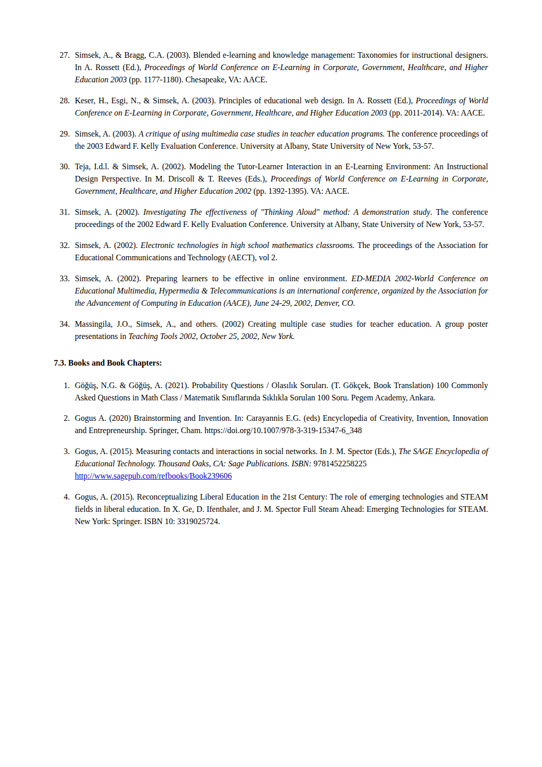Simsek, A., & Bragg, C.A. (2003). Blended e-learning and knowledge management: Taxonomies for instructional designers. In A. Rossett (Ed.), Proceedings of World Conference on E-Learning in Corporate, Government, Healthcare, and Higher Education 2003 (pp. 1177-1180). Chesapeake, VA: AACE.
Keser, H., Esgi, N., & Simsek, A. (2003). Principles of educational web design. In A. Rossett (Ed.), Proceedings of World Conference on E-Learning in Corporate, Government, Healthcare, and Higher Education 2003 (pp. 2011-2014). VA: AACE.
Simsek, A. (2003). A critique of using multimedia case studies in teacher education programs. The conference proceedings of the 2003 Edward F. Kelly Evaluation Conference. University at Albany, State University of New York, 53-57.
Teja, I.d.l. & Simsek, A. (2002). Modeling the Tutor-Learner Interaction in an E-Learning Environment: An Instructional Design Perspective. In M. Driscoll & T. Reeves (Eds.), Proceedings of World Conference on E-Learning in Corporate, Government, Healthcare, and Higher Education 2002 (pp. 1392-1395). VA: AACE.
Simsek, A. (2002). Investigating The effectiveness of "Thinking Aloud" method: A demonstration study. The conference proceedings of the 2002 Edward F. Kelly Evaluation Conference. University at Albany, State University of New York, 53-57.
Simsek, A. (2002). Electronic technologies in high school mathematics classrooms. The proceedings of the Association for Educational Communications and Technology (AECT), vol 2.
Simsek, A. (2002). Preparing learners to be effective in online environment. ED-MEDIA 2002-World Conference on Educational Multimedia, Hypermedia & Telecommunications is an international conference, organized by the Association for the Advancement of Computing in Education (AACE), June 24-29, 2002, Denver, CO.
Massingila, J.O., Simsek, A., and others. (2002) Creating multiple case studies for teacher education. A group poster presentations in Teaching Tools 2002, October 25, 2002, New York.
7.3. Books and Book Chapters:
Göğüş, N.G. & Göğüş, A. (2021). Probability Questions / Olasılık Soruları. (T. Gökçek, Book Translation) 100 Commonly Asked Questions in Math Class / Matematik Sınıflarında Sıklıkla Sorulan 100 Soru. Pegem Academy, Ankara.
Gogus A. (2020) Brainstorming and Invention. In: Carayannis E.G. (eds) Encyclopedia of Creativity, Invention, Innovation and Entrepreneurship. Springer, Cham. https://doi.org/10.1007/978-3-319-15347-6_348
Gogus, A. (2015). Measuring contacts and interactions in social networks. In J. M. Spector (Eds.), The SAGE Encyclopedia of Educational Technology. Thousand Oaks, CA: Sage Publications. ISBN: 9781452258225
http://www.sagepub.com/refbooks/Book239606
Gogus, A. (2015). Reconceptualizing Liberal Education in the 21st Century: The role of emerging technologies and STEAM fields in liberal education. In X. Ge, D. Ifenthaler, and J. M. Spector Full Steam Ahead: Emerging Technologies for STEAM. New York: Springer. ISBN 10: 3319025724.